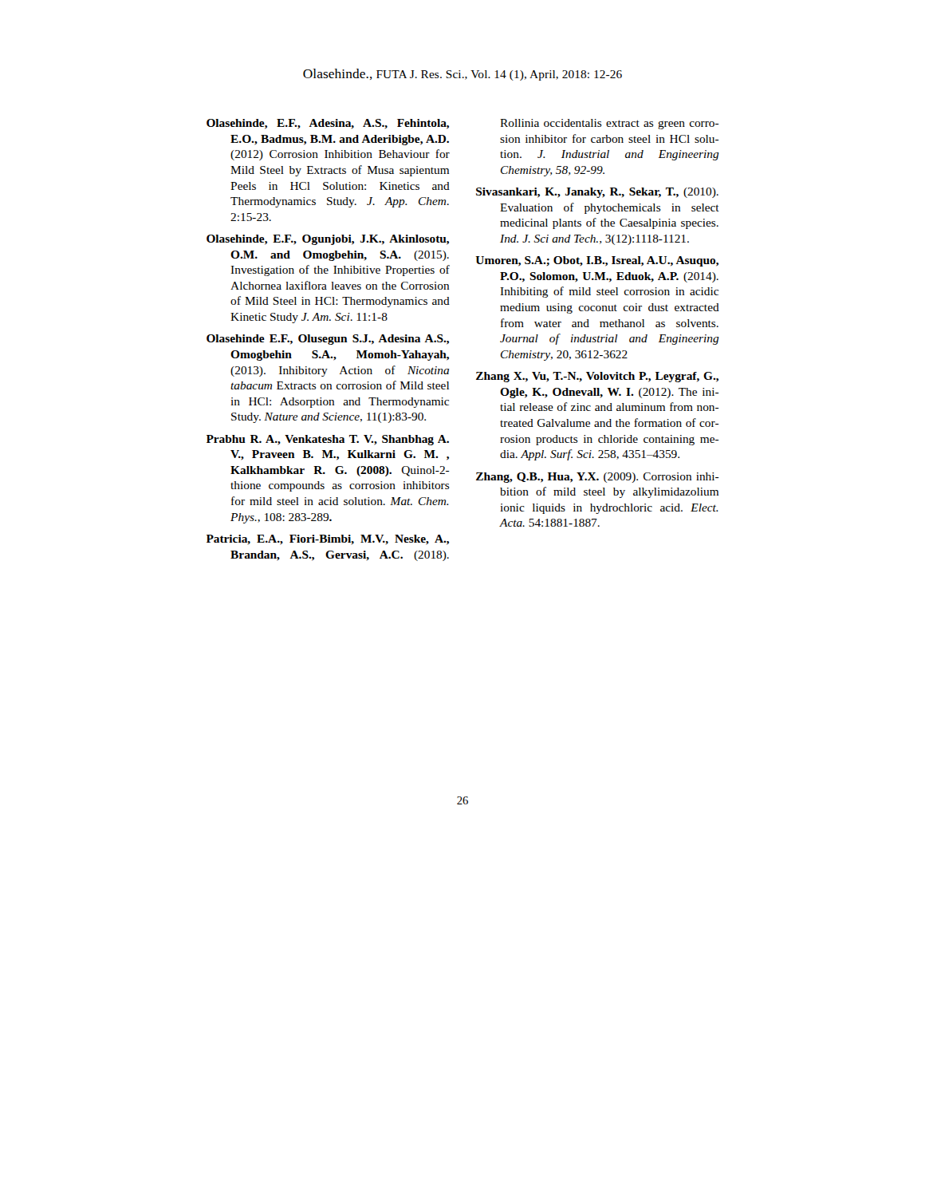Olasehinde., FUTA J. Res. Sci., Vol. 14 (1), April, 2018: 12-26
Olasehinde, E.F., Adesina, A.S., Fehintola, E.O., Badmus, B.M. and Aderibigbe, A.D. (2012) Corrosion Inhibition Behaviour for Mild Steel by Extracts of Musa sapientum Peels in HCl Solution: Kinetics and Thermodynamics Study. J. App. Chem. 2:15-23.
Olasehinde, E.F., Ogunjobi, J.K., Akinlosotu, O.M. and Omogbehin, S.A. (2015). Investigation of the Inhibitive Properties of Alchornea laxiflora leaves on the Corrosion of Mild Steel in HCl: Thermodynamics and Kinetic Study J. Am. Sci. 11:1-8
Olasehinde E.F., Olusegun S.J., Adesina A.S., Omogbehin S.A., Momoh-Yahayah, (2013). Inhibitory Action of Nicotina tabacum Extracts on corrosion of Mild steel in HCl: Adsorption and Thermodynamic Study. Nature and Science, 11(1):83-90.
Prabhu R. A., Venkatesha T. V., Shanbhag A. V., Praveen B. M., Kulkarni G. M. , Kalkhambkar R. G. (2008). Quinol-2-thione compounds as corrosion inhibitors for mild steel in acid solution. Mat. Chem. Phys., 108: 283-289.
Patricia, E.A., Fiori-Bimbi, M.V., Neske, A., Brandan, A.S., Gervasi, A.C. (2018). Rollinia occidentalis extract as green corrosion inhibitor for carbon steel in HCl solution. J. Industrial and Engineering Chemistry, 58, 92-99.
Sivasankari, K., Janaky, R., Sekar, T., (2010). Evaluation of phytochemicals in select medicinal plants of the Caesalpinia species. Ind. J. Sci and Tech., 3(12):1118-1121.
Umoren, S.A.; Obot, I.B., Isreal, A.U., Asuquo, P.O., Solomon, U.M., Eduok, A.P. (2014). Inhibiting of mild steel corrosion in acidic medium using coconut coir dust extracted from water and methanol as solvents. Journal of industrial and Engineering Chemistry, 20, 3612-3622
Zhang X., Vu, T.-N., Volovitch P., Leygraf, G., Ogle, K., Odnevall, W. I. (2012). The initial release of zinc and aluminum from non-treated Galvalume and the formation of corrosion products in chloride containing media. Appl. Surf. Sci. 258, 4351–4359.
Zhang, Q.B., Hua, Y.X. (2009). Corrosion inhibition of mild steel by alkylimidazolium ionic liquids in hydrochloric acid. Elect. Acta. 54:1881-1887.
26